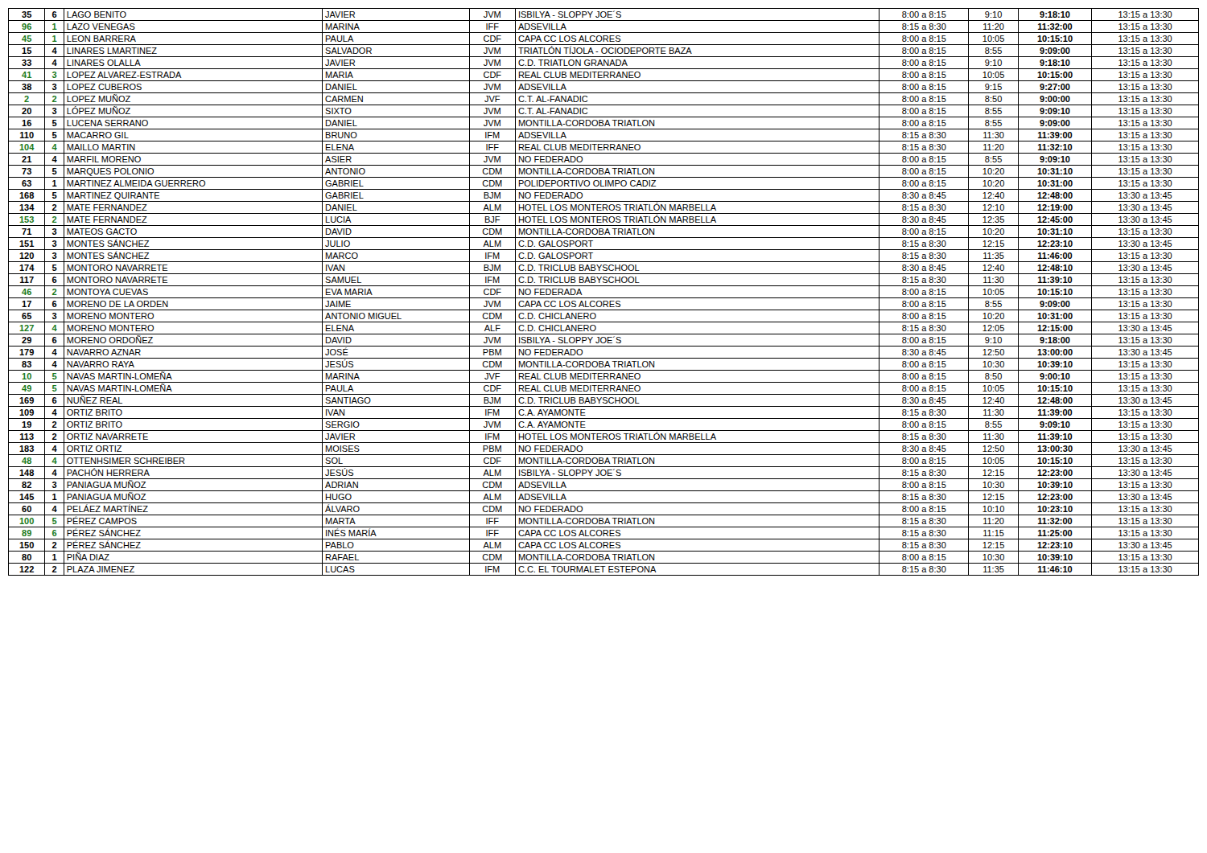| 35 | 6 | LAGO BENITO | JAVIER | JVM | ISBILYA - SLOPPY JOE´S | 8:00 a 8:15 | 9:10 | 9:18:10 | 13:15 a 13:30 |
| 96 | 1 | LAZO VENEGAS | MARINA | IFF | ADSEVILLA | 8:15 a 8:30 | 11:20 | 11:32:00 | 13:15 a 13:30 |
| 45 | 1 | LEON BARRERA | PAULA | CDF | CAPA CC LOS ALCORES | 8:00 a 8:15 | 10:05 | 10:15:10 | 13:15 a 13:30 |
| 15 | 4 | LINARES LMARTINEZ | SALVADOR | JVM | TRIATLÓN TÍJOLA - OCIODEPORTE BAZA | 8:00 a 8:15 | 8:55 | 9:09:00 | 13:15 a 13:30 |
| 33 | 4 | LINARES OLALLA | JAVIER | JVM | C.D. TRIATLON GRANADA | 8:00 a 8:15 | 9:10 | 9:18:10 | 13:15 a 13:30 |
| 41 | 3 | LOPEZ ALVAREZ-ESTRADA | MARIA | CDF | REAL CLUB MEDITERRANEO | 8:00 a 8:15 | 10:05 | 10:15:00 | 13:15 a 13:30 |
| 38 | 3 | LOPEZ CUBEROS | DANIEL | JVM | ADSEVILLA | 8:00 a 8:15 | 9:15 | 9:27:00 | 13:15 a 13:30 |
| 2 | 2 | LOPEZ MUÑOZ | CARMEN | JVF | C.T. AL-FANADIC | 8:00 a 8:15 | 8:50 | 9:00:00 | 13:15 a 13:30 |
| 20 | 3 | LÓPEZ MUÑOZ | SIXTO | JVM | C.T. AL-FANADIC | 8:00 a 8:15 | 8:55 | 9:09:10 | 13:15 a 13:30 |
| 16 | 5 | LUCENA SERRANO | DANIEL | JVM | MONTILLA-CORDOBA TRIATLON | 8:00 a 8:15 | 8:55 | 9:09:00 | 13:15 a 13:30 |
| 110 | 5 | MACARRO GIL | BRUNO | IFM | ADSEVILLA | 8:15 a 8:30 | 11:30 | 11:39:00 | 13:15 a 13:30 |
| 104 | 4 | MAILLO MARTIN | ELENA | IFF | REAL CLUB MEDITERRANEO | 8:15 a 8:30 | 11:20 | 11:32:10 | 13:15 a 13:30 |
| 21 | 4 | MARFIL MORENO | ASIER | JVM | NO FEDERADO | 8:00 a 8:15 | 8:55 | 9:09:10 | 13:15 a 13:30 |
| 73 | 5 | MARQUES POLONIO | ANTONIO | CDM | MONTILLA-CORDOBA TRIATLON | 8:00 a 8:15 | 10:20 | 10:31:10 | 13:15 a 13:30 |
| 63 | 1 | MARTINEZ ALMEIDA GUERRERO | GABRIEL | CDM | POLIDEPORTIVO OLIMPO CADIZ | 8:00 a 8:15 | 10:20 | 10:31:00 | 13:15 a 13:30 |
| 168 | 5 | MARTINEZ QUIRANTE | GABRIEL | BJM | NO FEDERADO | 8:30 a 8:45 | 12:40 | 12:48:00 | 13:30 a 13:45 |
| 134 | 2 | MATE FERNANDEZ | DANIEL | ALM | HOTEL LOS MONTEROS TRIATLÓN MARBELLA | 8:15 a 8:30 | 12:10 | 12:19:00 | 13:30 a 13:45 |
| 153 | 2 | MATE FERNANDEZ | LUCIA | BJF | HOTEL LOS MONTEROS TRIATLÓN MARBELLA | 8:30 a 8:45 | 12:35 | 12:45:00 | 13:30 a 13:45 |
| 71 | 3 | MATEOS GACTO | DAVID | CDM | MONTILLA-CORDOBA TRIATLON | 8:00 a 8:15 | 10:20 | 10:31:10 | 13:15 a 13:30 |
| 151 | 3 | MONTES SÁNCHEZ | JULIO | ALM | C.D. GALOSPORT | 8:15 a 8:30 | 12:15 | 12:23:10 | 13:30 a 13:45 |
| 120 | 3 | MONTES SÁNCHEZ | MARCO | IFM | C.D. GALOSPORT | 8:15 a 8:30 | 11:35 | 11:46:00 | 13:15 a 13:30 |
| 174 | 5 | MONTORO NAVARRETE | IVAN | BJM | C.D. TRICLUB BABYSCHOOL | 8:30 a 8:45 | 12:40 | 12:48:10 | 13:30 a 13:45 |
| 117 | 6 | MONTORO NAVARRETE | SAMUEL | IFM | C.D. TRICLUB BABYSCHOOL | 8:15 a 8:30 | 11:30 | 11:39:10 | 13:15 a 13:30 |
| 46 | 2 | MONTOYA CUEVAS | EVA MARIA | CDF | NO FEDERADA | 8:00 a 8:15 | 10:05 | 10:15:10 | 13:15 a 13:30 |
| 17 | 6 | MORENO DE LA ORDEN | JAIME | JVM | CAPA CC LOS ALCORES | 8:00 a 8:15 | 8:55 | 9:09:00 | 13:15 a 13:30 |
| 65 | 3 | MORENO MONTERO | ANTONIO MIGUEL | CDM | C.D. CHICLANERO | 8:00 a 8:15 | 10:20 | 10:31:00 | 13:15 a 13:30 |
| 127 | 4 | MORENO MONTERO | ELENA | ALF | C.D. CHICLANERO | 8:15 a 8:30 | 12:05 | 12:15:00 | 13:30 a 13:45 |
| 29 | 6 | MORENO ORDOÑEZ | DAVID | JVM | ISBILYA - SLOPPY JOE´S | 8:00 a 8:15 | 9:10 | 9:18:00 | 13:15 a 13:30 |
| 179 | 4 | NAVARRO AZNAR | JOSÉ | PBM | NO FEDERADO | 8:30 a 8:45 | 12:50 | 13:00:00 | 13:30 a 13:45 |
| 83 | 4 | NAVARRO RAYA | JESÚS | CDM | MONTILLA-CORDOBA TRIATLON | 8:00 a 8:15 | 10:30 | 10:39:10 | 13:15 a 13:30 |
| 10 | 5 | NAVAS MARTIN-LOMEÑA | MARINA | JVF | REAL CLUB MEDITERRANEO | 8:00 a 8:15 | 8:50 | 9:00:10 | 13:15 a 13:30 |
| 49 | 5 | NAVAS MARTIN-LOMEÑA | PAULA | CDF | REAL CLUB MEDITERRANEO | 8:00 a 8:15 | 10:05 | 10:15:10 | 13:15 a 13:30 |
| 169 | 6 | NUÑEZ REAL | SANTIAGO | BJM | C.D. TRICLUB BABYSCHOOL | 8:30 a 8:45 | 12:40 | 12:48:00 | 13:30 a 13:45 |
| 109 | 4 | ORTIZ BRITO | IVAN | IFM | C.A. AYAMONTE | 8:15 a 8:30 | 11:30 | 11:39:00 | 13:15 a 13:30 |
| 19 | 2 | ORTIZ BRITO | SERGIO | JVM | C.A. AYAMONTE | 8:00 a 8:15 | 8:55 | 9:09:10 | 13:15 a 13:30 |
| 113 | 2 | ORTIZ NAVARRETE | JAVIER | IFM | HOTEL LOS MONTEROS TRIATLÓN MARBELLA | 8:15 a 8:30 | 11:30 | 11:39:10 | 13:15 a 13:30 |
| 183 | 4 | ORTIZ ORTIZ | MOISES | PBM | NO FEDERADO | 8:30 a 8:45 | 12:50 | 13:00:30 | 13:30 a 13:45 |
| 48 | 4 | OTTENHSIMER SCHREIBER | SOL | CDF | MONTILLA-CORDOBA TRIATLON | 8:00 a 8:15 | 10:05 | 10:15:10 | 13:15 a 13:30 |
| 148 | 4 | PACHÓN HERRERA | JESÚS | ALM | ISBILYA - SLOPPY JOE´S | 8:15 a 8:30 | 12:15 | 12:23:00 | 13:30 a 13:45 |
| 82 | 3 | PANIAGUA MUÑOZ | ADRIAN | CDM | ADSEVILLA | 8:00 a 8:15 | 10:30 | 10:39:10 | 13:15 a 13:30 |
| 145 | 1 | PANIAGUA MUÑOZ | HUGO | ALM | ADSEVILLA | 8:15 a 8:30 | 12:15 | 12:23:00 | 13:30 a 13:45 |
| 60 | 4 | PELÁEZ MARTÍNEZ | ÁLVARO | CDM | NO FEDERADO | 8:00 a 8:15 | 10:10 | 10:23:10 | 13:15 a 13:30 |
| 100 | 5 | PÉREZ CAMPOS | MARTA | IFF | MONTILLA-CORDOBA TRIATLON | 8:15 a 8:30 | 11:20 | 11:32:00 | 13:15 a 13:30 |
| 89 | 6 | PÉREZ SÁNCHEZ | INÉS MARÍA | IFF | CAPA CC LOS ALCORES | 8:15 a 8:30 | 11:15 | 11:25:00 | 13:15 a 13:30 |
| 150 | 2 | PÉREZ SÁNCHEZ | PABLO | ALM | CAPA CC LOS ALCORES | 8:15 a 8:30 | 12:15 | 12:23:10 | 13:30 a 13:45 |
| 80 | 1 | PIÑA DIAZ | RAFAEL | CDM | MONTILLA-CORDOBA TRIATLON | 8:00 a 8:15 | 10:30 | 10:39:10 | 13:15 a 13:30 |
| 122 | 2 | PLAZA JIMENEZ | LUCAS | IFM | C.C. EL TOURMALET ESTEPONA | 8:15 a 8:30 | 11:35 | 11:46:10 | 13:15 a 13:30 |